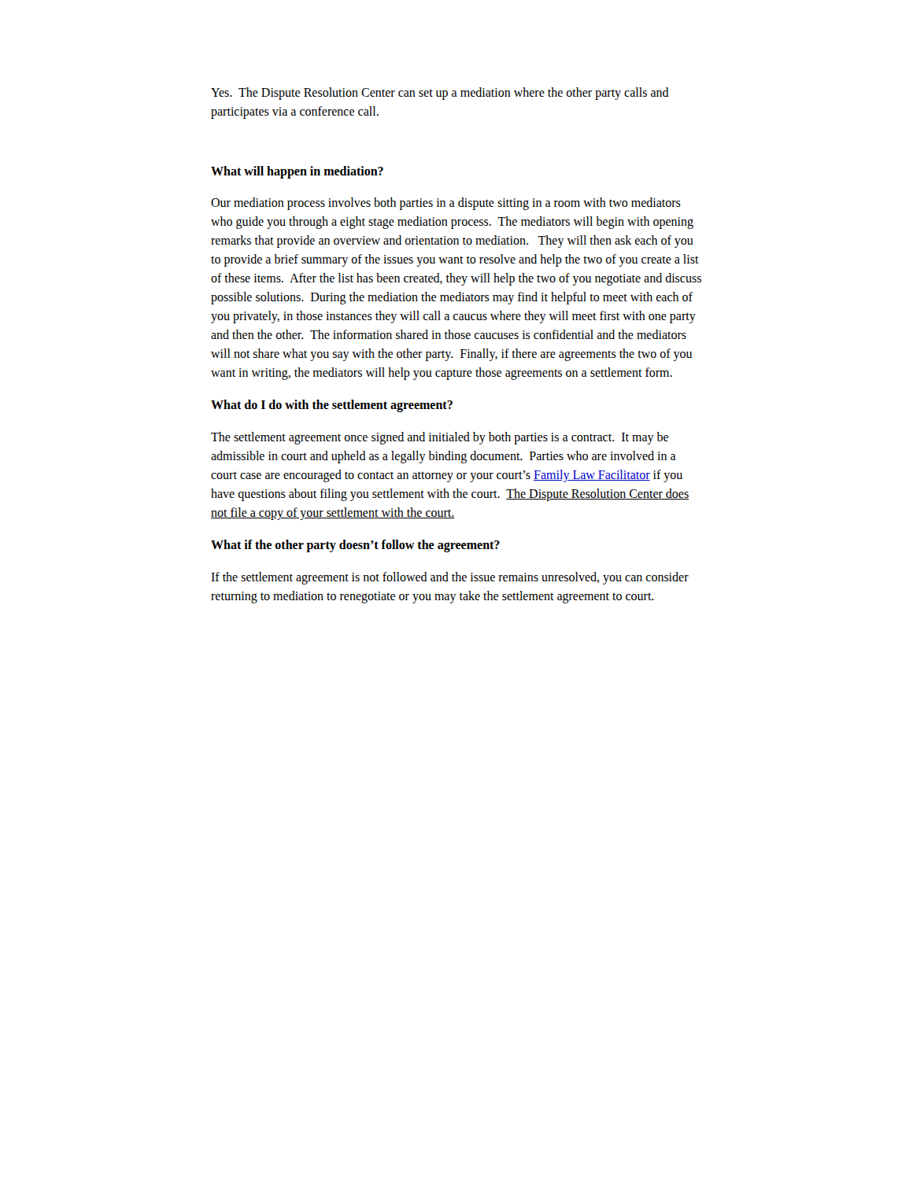Yes. The Dispute Resolution Center can set up a mediation where the other party calls and participates via a conference call.
What will happen in mediation?
Our mediation process involves both parties in a dispute sitting in a room with two mediators who guide you through a eight stage mediation process. The mediators will begin with opening remarks that provide an overview and orientation to mediation. They will then ask each of you to provide a brief summary of the issues you want to resolve and help the two of you create a list of these items. After the list has been created, they will help the two of you negotiate and discuss possible solutions. During the mediation the mediators may find it helpful to meet with each of you privately, in those instances they will call a caucus where they will meet first with one party and then the other. The information shared in those caucuses is confidential and the mediators will not share what you say with the other party. Finally, if there are agreements the two of you want in writing, the mediators will help you capture those agreements on a settlement form.
What do I do with the settlement agreement?
The settlement agreement once signed and initialed by both parties is a contract. It may be admissible in court and upheld as a legally binding document. Parties who are involved in a court case are encouraged to contact an attorney or your court’s Family Law Facilitator if you have questions about filing you settlement with the court. The Dispute Resolution Center does not file a copy of your settlement with the court.
What if the other party doesn’t follow the agreement?
If the settlement agreement is not followed and the issue remains unresolved, you can consider returning to mediation to renegotiate or you may take the settlement agreement to court.